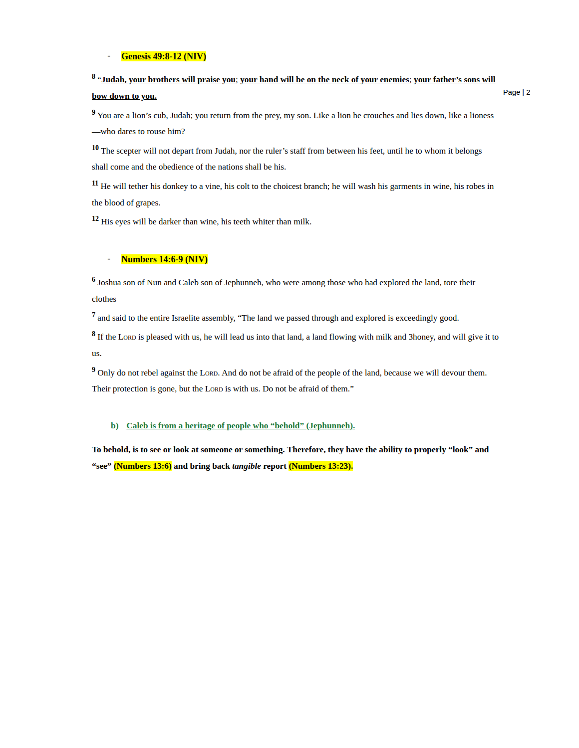Page | 2
Genesis 49:8-12 (NIV)
8 “Judah, your brothers will praise you; your hand will be on the neck of your enemies; your father’s sons will bow down to you.
9 You are a lion’s cub, Judah; you return from the prey, my son. Like a lion he crouches and lies down, like a lioness—who dares to rouse him?
10 The scepter will not depart from Judah, nor the ruler’s staff from between his feet, until he to whom it belongs shall come and the obedience of the nations shall be his.
11 He will tether his donkey to a vine, his colt to the choicest branch; he will wash his garments in wine, his robes in the blood of grapes.
12 His eyes will be darker than wine, his teeth whiter than milk.
Numbers 14:6-9 (NIV)
6 Joshua son of Nun and Caleb son of Jephunneh, who were among those who had explored the land, tore their clothes
7 and said to the entire Israelite assembly, “The land we passed through and explored is exceedingly good.
8 If the Lord is pleased with us, he will lead us into that land, a land flowing with milk and 3honey, and will give it to us.
9 Only do not rebel against the Lord. And do not be afraid of the people of the land, because we will devour them. Their protection is gone, but the Lord is with us. Do not be afraid of them.”
Caleb is from a heritage of people who “behold” (Jephunneh).
To behold, is to see or look at someone or something. Therefore, they have the ability to properly “look” and “see” (Numbers 13:6) and bring back tangible report (Numbers 13:23).